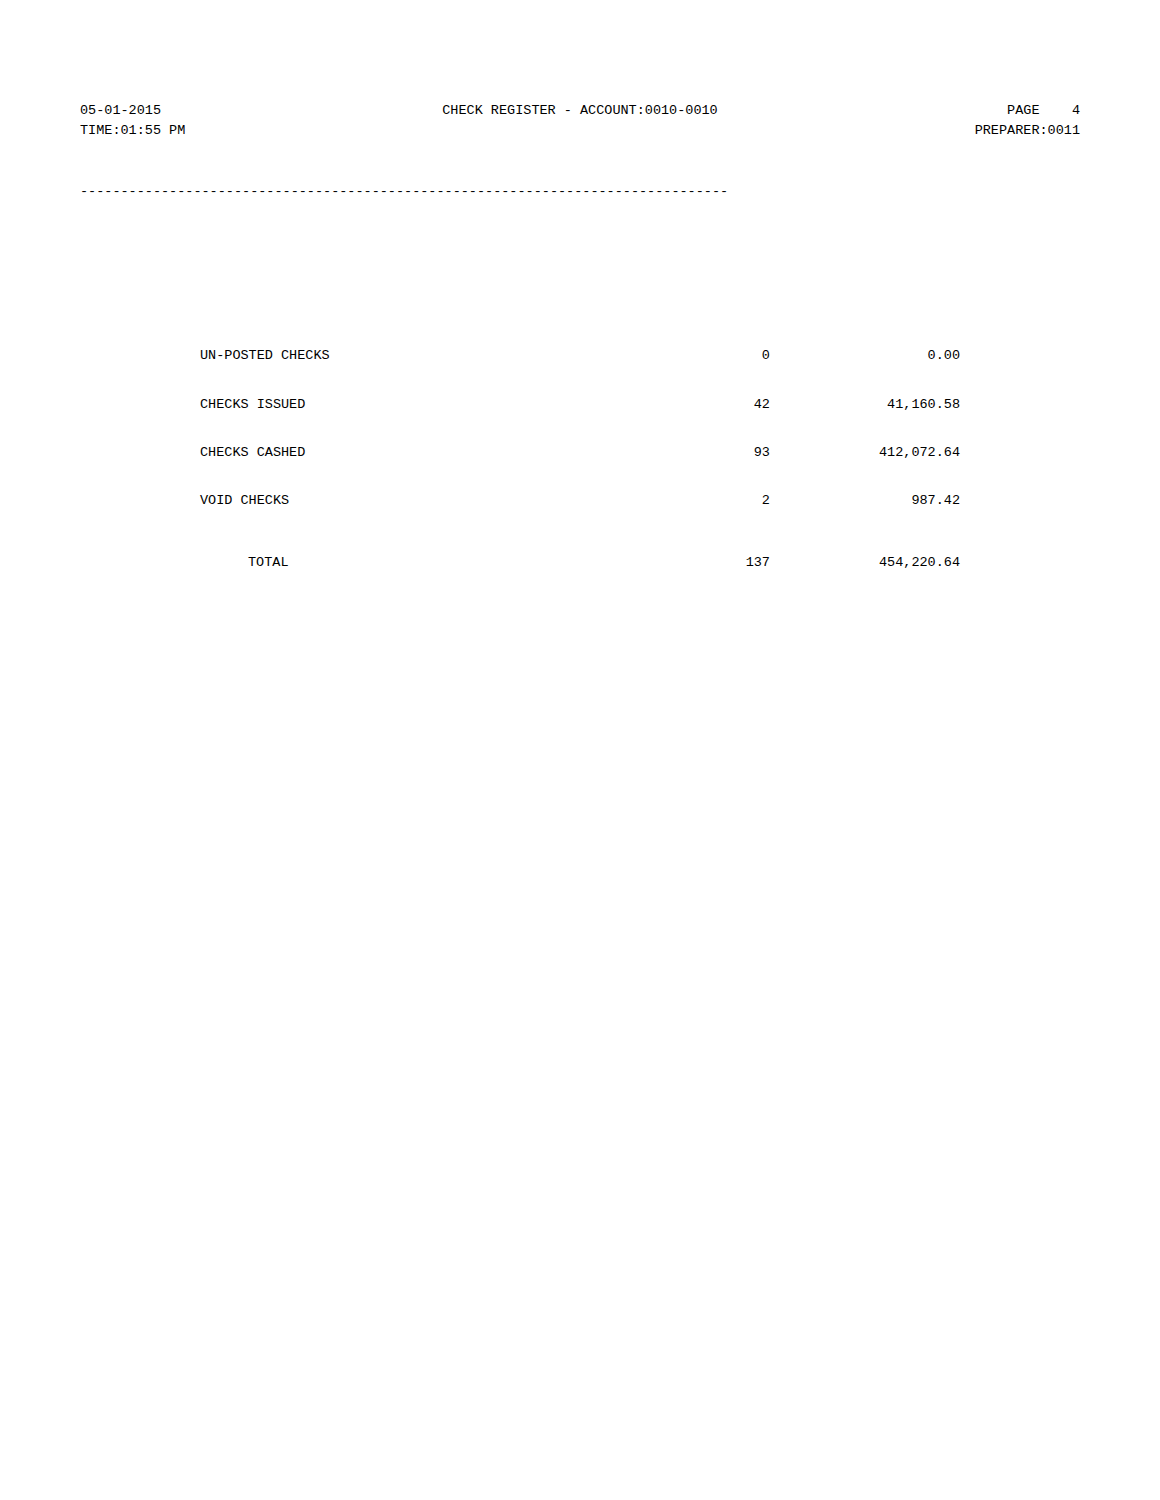05-01-2015 TIME:01:55 PM
CHECK REGISTER - ACCOUNT:0010-0010
PAGE 4 PREPARER:0011
--------------------------------------------------------------------------------
| UN-POSTED CHECKS | 0 | 0.00 |
| CHECKS ISSUED | 42 | 41,160.58 |
| CHECKS CASHED | 93 | 412,072.64 |
| VOID CHECKS | 2 | 987.42 |
| TOTAL | 137 | 454,220.64 |